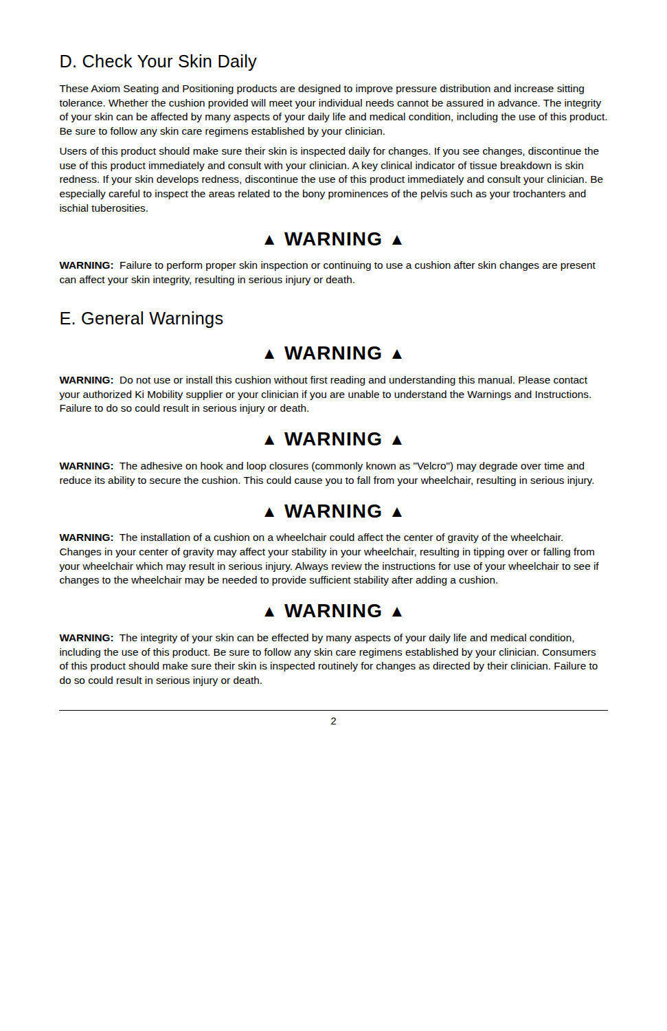D. Check Your Skin Daily
These Axiom Seating and Positioning products are designed to improve pressure distribution and increase sitting tolerance. Whether the cushion provided will meet your individual needs cannot be assured in advance. The integrity of your skin can be affected by many aspects of your daily life and medical condition, including the use of this product. Be sure to follow any skin care regimens established by your clinician.
Users of this product should make sure their skin is inspected daily for changes. If you see changes, discontinue the use of this product immediately and consult with your clinician. A key clinical indicator of tissue breakdown is skin redness. If your skin develops redness, discontinue the use of this product immediately and consult your clinician. Be especially careful to inspect the areas related to the bony prominences of the pelvis such as your trochanters and ischial tuberosities.
▲ WARNING ▲
WARNING: Failure to perform proper skin inspection or continuing to use a cushion after skin changes are present can affect your skin integrity, resulting in serious injury or death.
E. General Warnings
▲ WARNING ▲
WARNING: Do not use or install this cushion without first reading and understanding this manual. Please contact your authorized Ki Mobility supplier or your clinician if you are unable to understand the Warnings and Instructions. Failure to do so could result in serious injury or death.
▲ WARNING ▲
WARNING: The adhesive on hook and loop closures (commonly known as "Velcro") may degrade over time and reduce its ability to secure the cushion. This could cause you to fall from your wheelchair, resulting in serious injury.
▲ WARNING ▲
WARNING: The installation of a cushion on a wheelchair could affect the center of gravity of the wheelchair. Changes in your center of gravity may affect your stability in your wheelchair, resulting in tipping over or falling from your wheelchair which may result in serious injury. Always review the instructions for use of your wheelchair to see if changes to the wheelchair may be needed to provide sufficient stability after adding a cushion.
▲ WARNING ▲
WARNING: The integrity of your skin can be effected by many aspects of your daily life and medical condition, including the use of this product. Be sure to follow any skin care regimens established by your clinician. Consumers of this product should make sure their skin is inspected routinely for changes as directed by their clinician. Failure to do so could result in serious injury or death.
2